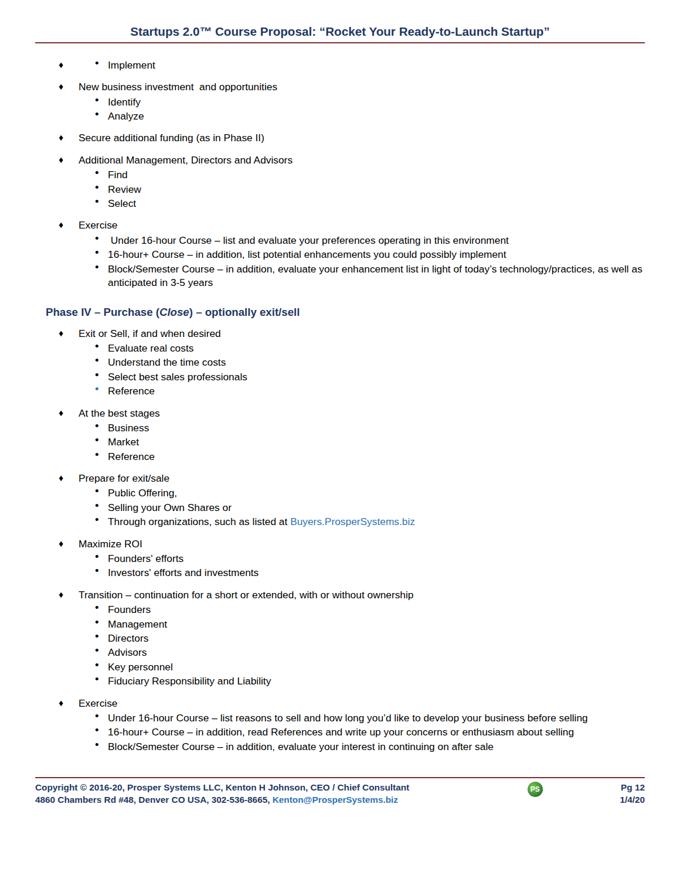Startups 2.0™ Course Proposal: “Rocket Your Ready-to-Launch Startup”
♦
Implement
New business investment and opportunities
Identify
Analyze
Secure additional funding (as in Phase II)
Additional Management, Directors and Advisors
Find
Review
Select
Exercise
Under 16-hour Course – list and evaluate your preferences operating in this environment
16-hour+ Course – in addition, list potential enhancements you could possibly implement
Block/Semester Course – in addition, evaluate your enhancement list in light of today’s technology/practices, as well as anticipated in 3-5 years
Phase IV – Purchase (Close) – optionally exit/sell
Exit or Sell, if and when desired
Evaluate real costs
Understand the time costs
Select best sales professionals
Reference
At the best stages
Business
Market
Reference
Prepare for exit/sale
Public Offering,
Selling your Own Shares or
Through organizations, such as listed at Buyers.ProsperSystems.biz
Maximize ROI
Founders' efforts
Investors' efforts and investments
Transition – continuation for a short or extended, with or without ownership
Founders
Management
Directors
Advisors
Key personnel
Fiduciary Responsibility and Liability
Exercise
Under 16-hour Course – list reasons to sell and how long you’d like to develop your business before selling
16-hour+ Course – in addition, read References and write up your concerns or enthusiasm about selling
Block/Semester Course – in addition, evaluate your interest in continuing on after sale
| Copyright © 2016-20, Prosper Systems LLC, Kenton H Johnson, CEO / Chief Consultant 4860 Chambers Rd #48, Denver CO USA, 302-536-8665, Kenton@ProsperSystems.biz | | Pg 12 1/4/20 |